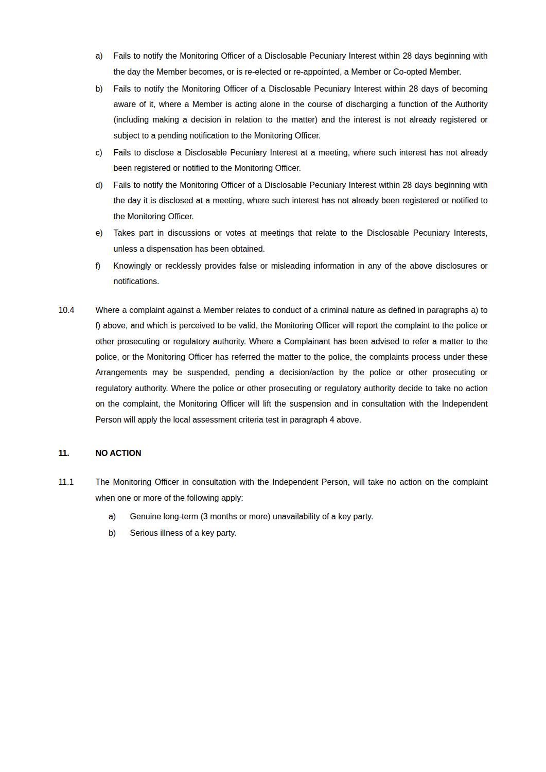a) Fails to notify the Monitoring Officer of a Disclosable Pecuniary Interest within 28 days beginning with the day the Member becomes, or is re-elected or re-appointed, a Member or Co-opted Member.
b) Fails to notify the Monitoring Officer of a Disclosable Pecuniary Interest within 28 days of becoming aware of it, where a Member is acting alone in the course of discharging a function of the Authority (including making a decision in relation to the matter) and the interest is not already registered or subject to a pending notification to the Monitoring Officer.
c) Fails to disclose a Disclosable Pecuniary Interest at a meeting, where such interest has not already been registered or notified to the Monitoring Officer.
d) Fails to notify the Monitoring Officer of a Disclosable Pecuniary Interest within 28 days beginning with the day it is disclosed at a meeting, where such interest has not already been registered or notified to the Monitoring Officer.
e) Takes part in discussions or votes at meetings that relate to the Disclosable Pecuniary Interests, unless a dispensation has been obtained.
f) Knowingly or recklessly provides false or misleading information in any of the above disclosures or notifications.
10.4
Where a complaint against a Member relates to conduct of a criminal nature as defined in paragraphs a) to f) above, and which is perceived to be valid, the Monitoring Officer will report the complaint to the police or other prosecuting or regulatory authority. Where a Complainant has been advised to refer a matter to the police, or the Monitoring Officer has referred the matter to the police, the complaints process under these Arrangements may be suspended, pending a decision/action by the police or other prosecuting or regulatory authority. Where the police or other prosecuting or regulatory authority decide to take no action on the complaint, the Monitoring Officer will lift the suspension and in consultation with the Independent Person will apply the local assessment criteria test in paragraph 4 above.
11. NO ACTION
11.1
The Monitoring Officer in consultation with the Independent Person, will take no action on the complaint when one or more of the following apply:
a) Genuine long-term (3 months or more) unavailability of a key party.
b) Serious illness of a key party.